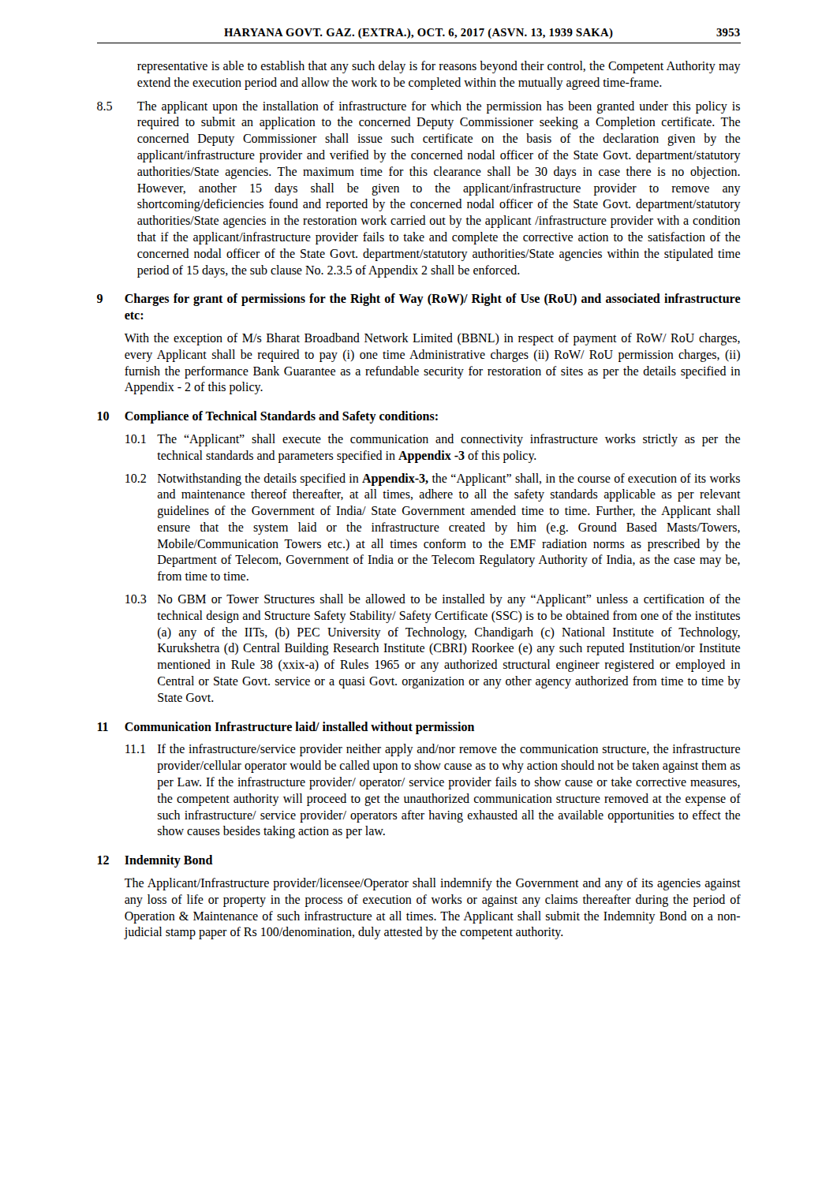HARYANA GOVT. GAZ. (EXTRA.), OCT. 6, 2017 (ASVN. 13, 1939 SAKA) 3953
representative is able to establish that any such delay is for reasons beyond their control, the Competent Authority may extend the execution period and allow the work to be completed within the mutually agreed time-frame.
8.5
The applicant upon the installation of infrastructure for which the permission has been granted under this policy is required to submit an application to the concerned Deputy Commissioner seeking a Completion certificate. The concerned Deputy Commissioner shall issue such certificate on the basis of the declaration given by the applicant/infrastructure provider and verified by the concerned nodal officer of the State Govt. department/statutory authorities/State agencies. The maximum time for this clearance shall be 30 days in case there is no objection. However, another 15 days shall be given to the applicant/infrastructure provider to remove any shortcoming/deficiencies found and reported by the concerned nodal officer of the State Govt. department/statutory authorities/State agencies in the restoration work carried out by the applicant /infrastructure provider with a condition that if the applicant/infrastructure provider fails to take and complete the corrective action to the satisfaction of the concerned nodal officer of the State Govt. department/statutory authorities/State agencies within the stipulated time period of 15 days, the sub clause No. 2.3.5 of Appendix 2 shall be enforced.
9
Charges for grant of permissions for the Right of Way (RoW)/ Right of Use (RoU) and associated infrastructure etc:
With the exception of M/s Bharat Broadband Network Limited (BBNL) in respect of payment of RoW/ RoU charges, every Applicant shall be required to pay (i) one time Administrative charges (ii) RoW/ RoU permission charges, (ii) furnish the performance Bank Guarantee as a refundable security for restoration of sites as per the details specified in Appendix - 2 of this policy.
10
Compliance of Technical Standards and Safety conditions:
10.1
The “Applicant” shall execute the communication and connectivity infrastructure works strictly as per the technical standards and parameters specified in Appendix -3 of this policy.
10.2
Notwithstanding the details specified in Appendix-3, the “Applicant” shall, in the course of execution of its works and maintenance thereof thereafter, at all times, adhere to all the safety standards applicable as per relevant guidelines of the Government of India/ State Government amended time to time. Further, the Applicant shall ensure that the system laid or the infrastructure created by him (e.g. Ground Based Masts/Towers, Mobile/Communication Towers etc.) at all times conform to the EMF radiation norms as prescribed by the Department of Telecom, Government of India or the Telecom Regulatory Authority of India, as the case may be, from time to time.
10.3
No GBM or Tower Structures shall be allowed to be installed by any “Applicant” unless a certification of the technical design and Structure Safety Stability/ Safety Certificate (SSC) is to be obtained from one of the institutes (a) any of the IITs, (b) PEC University of Technology, Chandigarh (c) National Institute of Technology, Kurukshetra (d) Central Building Research Institute (CBRI) Roorkee (e) any such reputed Institution/or Institute mentioned in Rule 38 (xxix-a) of Rules 1965 or any authorized structural engineer registered or employed in Central or State Govt. service or a quasi Govt. organization or any other agency authorized from time to time by State Govt.
11
Communication Infrastructure laid/ installed without permission
11.1
If the infrastructure/service provider neither apply and/nor remove the communication structure, the infrastructure provider/cellular operator would be called upon to show cause as to why action should not be taken against them as per Law. If the infrastructure provider/ operator/ service provider fails to show cause or take corrective measures, the competent authority will proceed to get the unauthorized communication structure removed at the expense of such infrastructure/ service provider/ operators after having exhausted all the available opportunities to effect the show causes besides taking action as per law.
12
Indemnity Bond
The Applicant/Infrastructure provider/licensee/Operator shall indemnify the Government and any of its agencies against any loss of life or property in the process of execution of works or against any claims thereafter during the period of Operation & Maintenance of such infrastructure at all times. The Applicant shall submit the Indemnity Bond on a non-judicial stamp paper of Rs 100/denomination, duly attested by the competent authority.